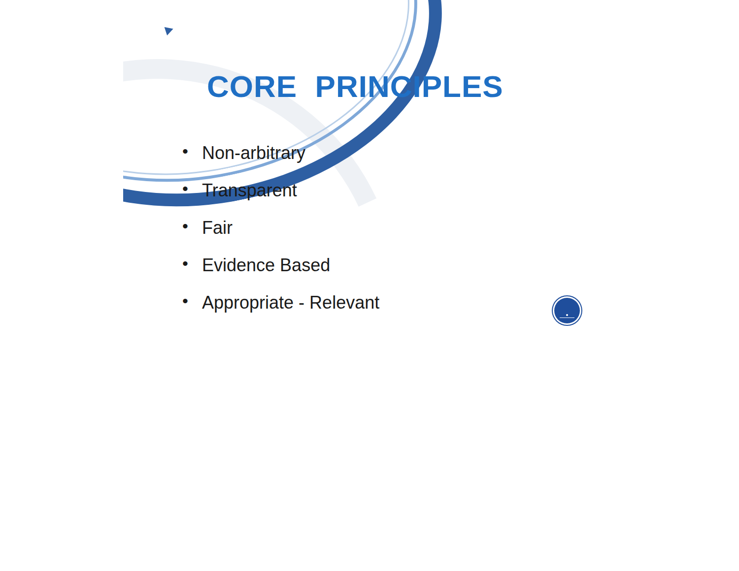CORE PRINCIPLES
Non-arbitrary
Transparent
Fair
Evidence Based
Appropriate - Relevant